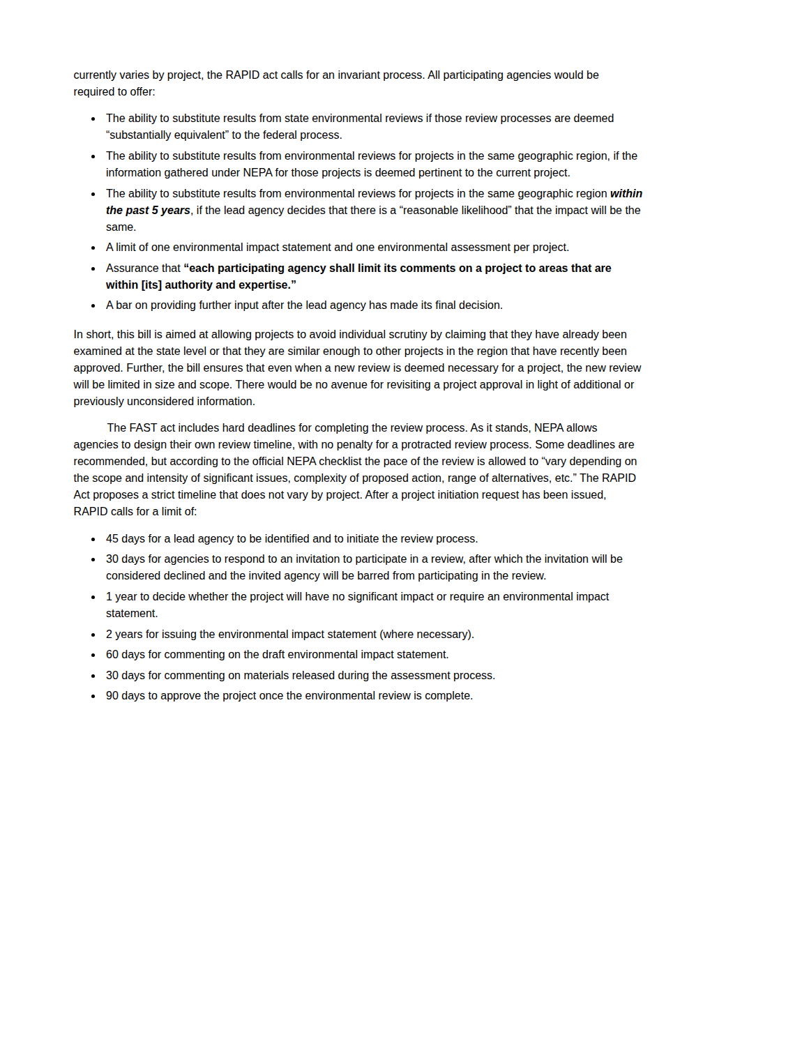currently varies by project, the RAPID act calls for an invariant process. All participating agencies would be required to offer:
The ability to substitute results from state environmental reviews if those review processes are deemed “substantially equivalent” to the federal process.
The ability to substitute results from environmental reviews for projects in the same geographic region, if the information gathered under NEPA for those projects is deemed pertinent to the current project.
The ability to substitute results from environmental reviews for projects in the same geographic region within the past 5 years, if the lead agency decides that there is a “reasonable likelihood” that the impact will be the same.
A limit of one environmental impact statement and one environmental assessment per project.
Assurance that “each participating agency shall limit its comments on a project to areas that are within [its] authority and expertise.”
A bar on providing further input after the lead agency has made its final decision.
In short, this bill is aimed at allowing projects to avoid individual scrutiny by claiming that they have already been examined at the state level or that they are similar enough to other projects in the region that have recently been approved. Further, the bill ensures that even when a new review is deemed necessary for a project, the new review will be limited in size and scope. There would be no avenue for revisiting a project approval in light of additional or previously unconsidered information.
The FAST act includes hard deadlines for completing the review process. As it stands, NEPA allows agencies to design their own review timeline, with no penalty for a protracted review process. Some deadlines are recommended, but according to the official NEPA checklist the pace of the review is allowed to “vary depending on the scope and intensity of significant issues, complexity of proposed action, range of alternatives, etc.” The RAPID Act proposes a strict timeline that does not vary by project. After a project initiation request has been issued, RAPID calls for a limit of:
45 days for a lead agency to be identified and to initiate the review process.
30 days for agencies to respond to an invitation to participate in a review, after which the invitation will be considered declined and the invited agency will be barred from participating in the review.
1 year to decide whether the project will have no significant impact or require an environmental impact statement.
2 years for issuing the environmental impact statement (where necessary).
60 days for commenting on the draft environmental impact statement.
30 days for commenting on materials released during the assessment process.
90 days to approve the project once the environmental review is complete.